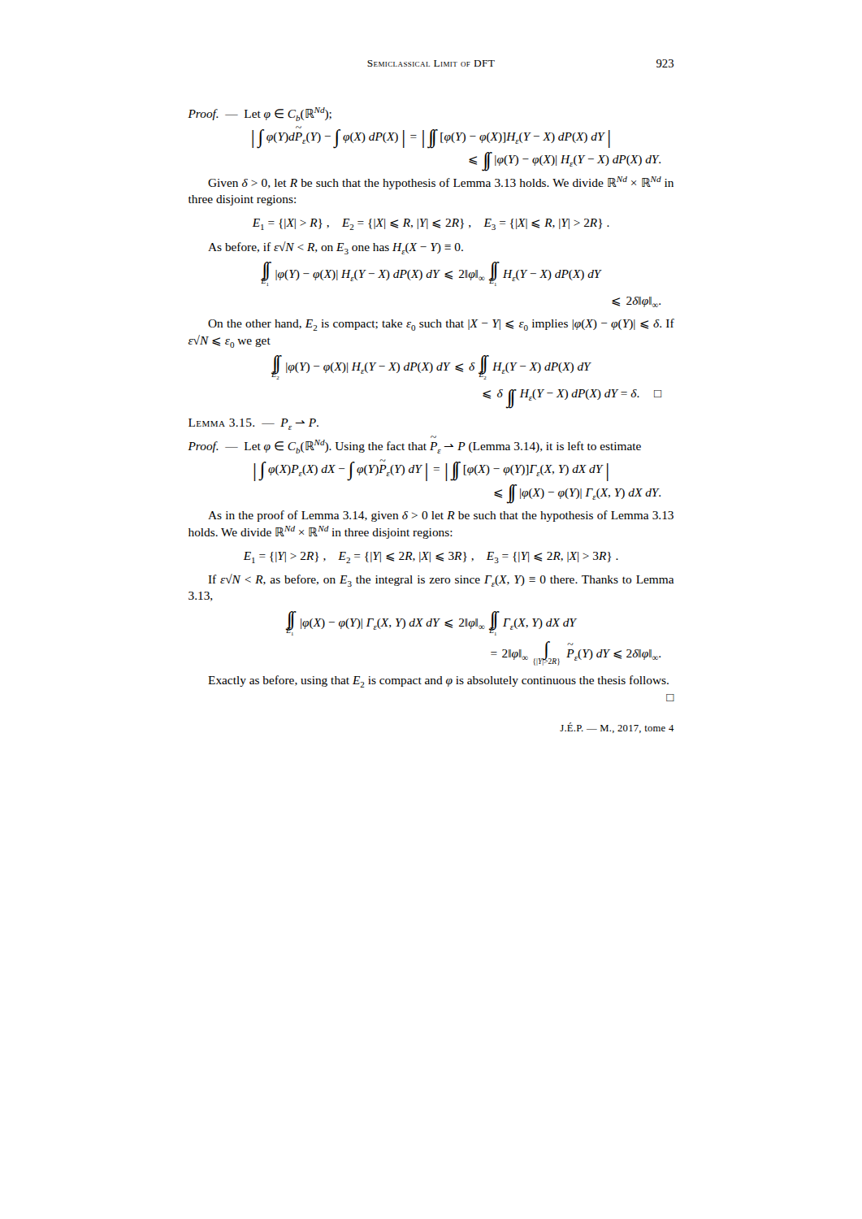Semiclassical Limit of DFT 923
Proof. — Let φ ∈ Cb(ℝNd);
| ∫ φ(Y)d~Pε(Y) − ∫ φ(X) dP(X) | = | ∫∫ [φ(Y) − φ(X)]Hε(Y − X) dP(X) dY |
⩽ ∫∫ |φ(Y) − φ(X)| Hε(Y − X) dP(X) dY.
Given δ > 0, let R be such that the hypothesis of Lemma 3.13 holds. We divide ℝNd × ℝNd in three disjoint regions:
E1 = {|X| > R} , E2 = {|X| ⩽ R, |Y| ⩽ 2R} , E3 = {|X| ⩽ R, |Y| > 2R} .
As before, if ε√N < R, on E3 one has Hε(X − Y) ≡ 0.
∫∫ E1 |φ(Y) − φ(X)| Hε(Y − X) dP(X) dY ⩽ 2‖φ‖∞ ∫∫ E1 Hε(Y − X) dP(X) dY
⩽ 2δ‖φ‖∞.
On the other hand, E2 is compact; take ε0 such that |X − Y| ⩽ ε0 implies |φ(X) − φ(Y)| ⩽ δ. If ε√N ⩽ ε0 we get
∫∫ E2 |φ(Y) − φ(X)| Hε(Y − X) dP(X) dY ⩽ δ ∫∫ E2 Hε(Y − X) dP(X) dY
⩽ δ ∫∫ Hε(Y − X) dP(X) dY = δ. □
Lemma 3.15. — Pε ⇀ P.
Proof. — Let φ ∈ Cb(ℝNd). Using the fact that ~Pε ⇀ P (Lemma 3.14), it is left to estimate
| ∫ φ(X)Pε(X) dX − ∫ φ(Y)~Pε(Y) dY | = | ∫∫ [φ(X) − φ(Y)]Γε(X, Y) dX dY |
⩽ ∫∫ |φ(X) − φ(Y)| Γε(X, Y) dX dY.
As in the proof of Lemma 3.14, given δ > 0 let R be such that the hypothesis of Lemma 3.13 holds. We divide ℝNd × ℝNd in three disjoint regions:
E1 = {|Y| > 2R} , E2 = {|Y| ⩽ 2R, |X| ⩽ 3R} , E3 = {|Y| ⩽ 2R, |X| > 3R} .
If ε√N < R, as before, on E3 the integral is zero since Γε(X, Y) ≡ 0 there. Thanks to Lemma 3.13,
∫∫ E1 |φ(X) − φ(Y)| Γε(X, Y) dX dY ⩽ 2‖φ‖∞ ∫∫ E1 Γε(X, Y) dX dY
= 2‖φ‖∞ ∫ {|Y|>2R} ~Pε(Y) dY ⩽ 2δ‖φ‖∞.
Exactly as before, using that E2 is compact and φ is absolutely continuous the thesis follows.□
J.É.P. — M., 2017, tome 4